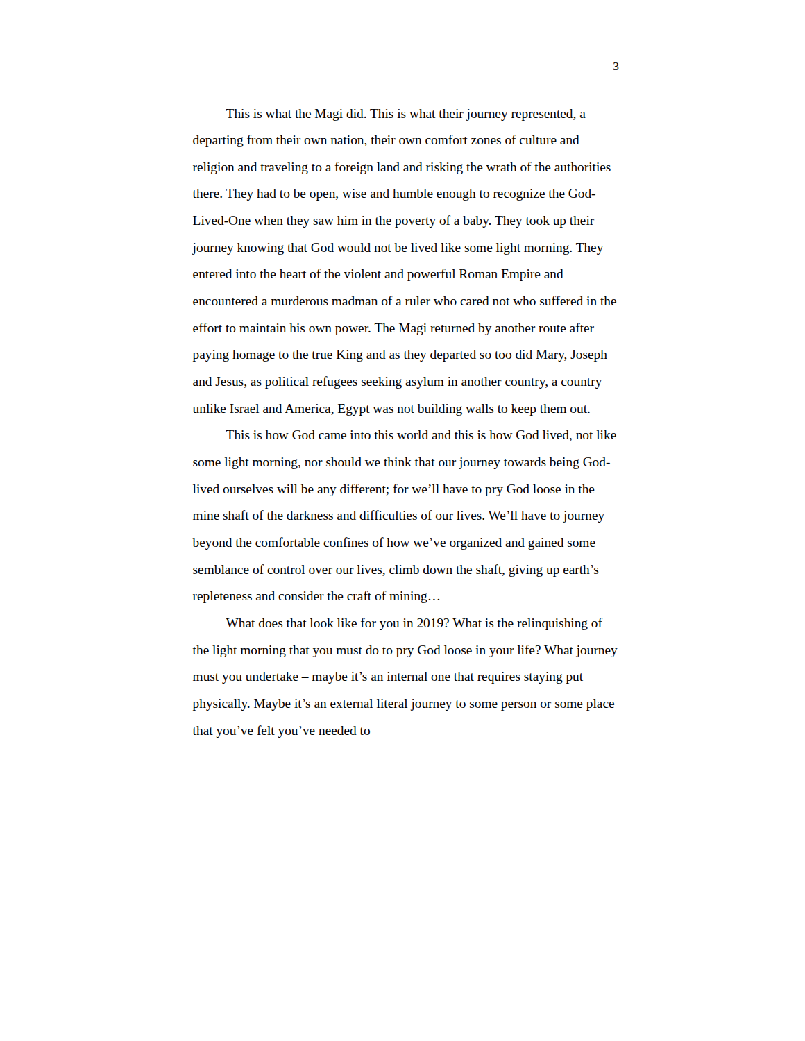3
This is what the Magi did. This is what their journey represented, a departing from their own nation, their own comfort zones of culture and religion and traveling to a foreign land and risking the wrath of the authorities there. They had to be open, wise and humble enough to recognize the God-Lived-One when they saw him in the poverty of a baby. They took up their journey knowing that God would not be lived like some light morning. They entered into the heart of the violent and powerful Roman Empire and encountered a murderous madman of a ruler who cared not who suffered in the effort to maintain his own power. The Magi returned by another route after paying homage to the true King and as they departed so too did Mary, Joseph and Jesus, as political refugees seeking asylum in another country, a country unlike Israel and America, Egypt was not building walls to keep them out.
This is how God came into this world and this is how God lived, not like some light morning, nor should we think that our journey towards being God-lived ourselves will be any different; for we’ll have to pry God loose in the mine shaft of the darkness and difficulties of our lives. We’ll have to journey beyond the comfortable confines of how we’ve organized and gained some semblance of control over our lives, climb down the shaft, giving up earth’s repleteness and consider the craft of mining…
What does that look like for you in 2019? What is the relinquishing of the light morning that you must do to pry God loose in your life? What journey must you undertake – maybe it’s an internal one that requires staying put physically. Maybe it’s an external literal journey to some person or some place that you’ve felt you’ve needed to